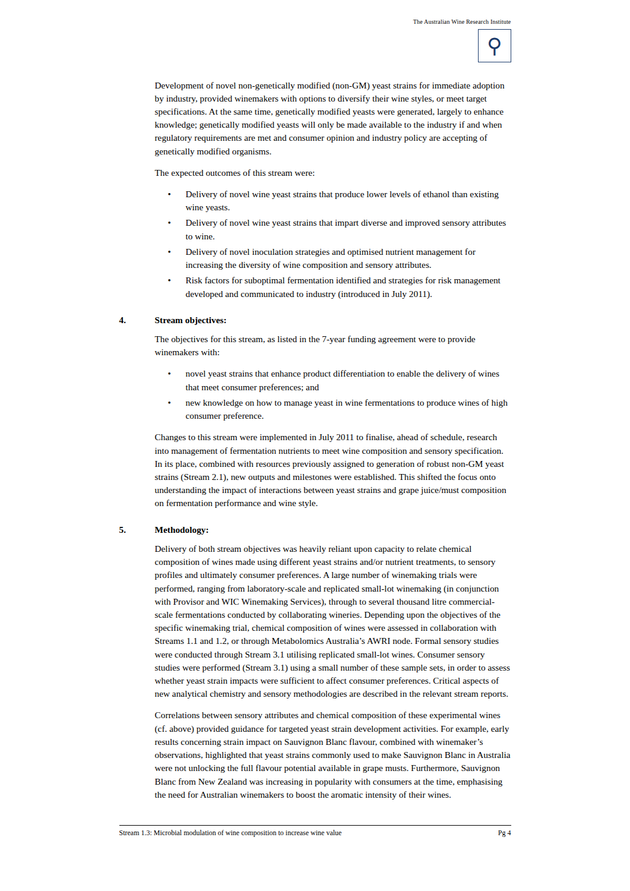The Australian Wine Research Institute
⚲
Development of novel non-genetically modified (non-GM) yeast strains for immediate adoption by industry, provided winemakers with options to diversify their wine styles, or meet target specifications. At the same time, genetically modified yeasts were generated, largely to enhance knowledge; genetically modified yeasts will only be made available to the industry if and when regulatory requirements are met and consumer opinion and industry policy are accepting of genetically modified organisms.
The expected outcomes of this stream were:
Delivery of novel wine yeast strains that produce lower levels of ethanol than existing wine yeasts.
Delivery of novel wine yeast strains that impart diverse and improved sensory attributes to wine.
Delivery of novel inoculation strategies and optimised nutrient management for increasing the diversity of wine composition and sensory attributes.
Risk factors for suboptimal fermentation identified and strategies for risk management developed and communicated to industry (introduced in July 2011).
4. Stream objectives:
The objectives for this stream, as listed in the 7-year funding agreement were to provide winemakers with:
novel yeast strains that enhance product differentiation to enable the delivery of wines that meet consumer preferences; and
new knowledge on how to manage yeast in wine fermentations to produce wines of high consumer preference.
Changes to this stream were implemented in July 2011 to finalise, ahead of schedule, research into management of fermentation nutrients to meet wine composition and sensory specification. In its place, combined with resources previously assigned to generation of robust non-GM yeast strains (Stream 2.1), new outputs and milestones were established. This shifted the focus onto understanding the impact of interactions between yeast strains and grape juice/must composition on fermentation performance and wine style.
5. Methodology:
Delivery of both stream objectives was heavily reliant upon capacity to relate chemical composition of wines made using different yeast strains and/or nutrient treatments, to sensory profiles and ultimately consumer preferences. A large number of winemaking trials were performed, ranging from laboratory-scale and replicated small-lot winemaking (in conjunction with Provisor and WIC Winemaking Services), through to several thousand litre commercial-scale fermentations conducted by collaborating wineries. Depending upon the objectives of the specific winemaking trial, chemical composition of wines were assessed in collaboration with Streams 1.1 and 1.2, or through Metabolomics Australia’s AWRI node. Formal sensory studies were conducted through Stream 3.1 utilising replicated small-lot wines. Consumer sensory studies were performed (Stream 3.1) using a small number of these sample sets, in order to assess whether yeast strain impacts were sufficient to affect consumer preferences. Critical aspects of new analytical chemistry and sensory methodologies are described in the relevant stream reports.
Correlations between sensory attributes and chemical composition of these experimental wines (cf. above) provided guidance for targeted yeast strain development activities. For example, early results concerning strain impact on Sauvignon Blanc flavour, combined with winemaker’s observations, highlighted that yeast strains commonly used to make Sauvignon Blanc in Australia were not unlocking the full flavour potential available in grape musts. Furthermore, Sauvignon Blanc from New Zealand was increasing in popularity with consumers at the time, emphasising the need for Australian winemakers to boost the aromatic intensity of their wines.
Stream 1.3: Microbial modulation of wine composition to increase wine value
Pg 4